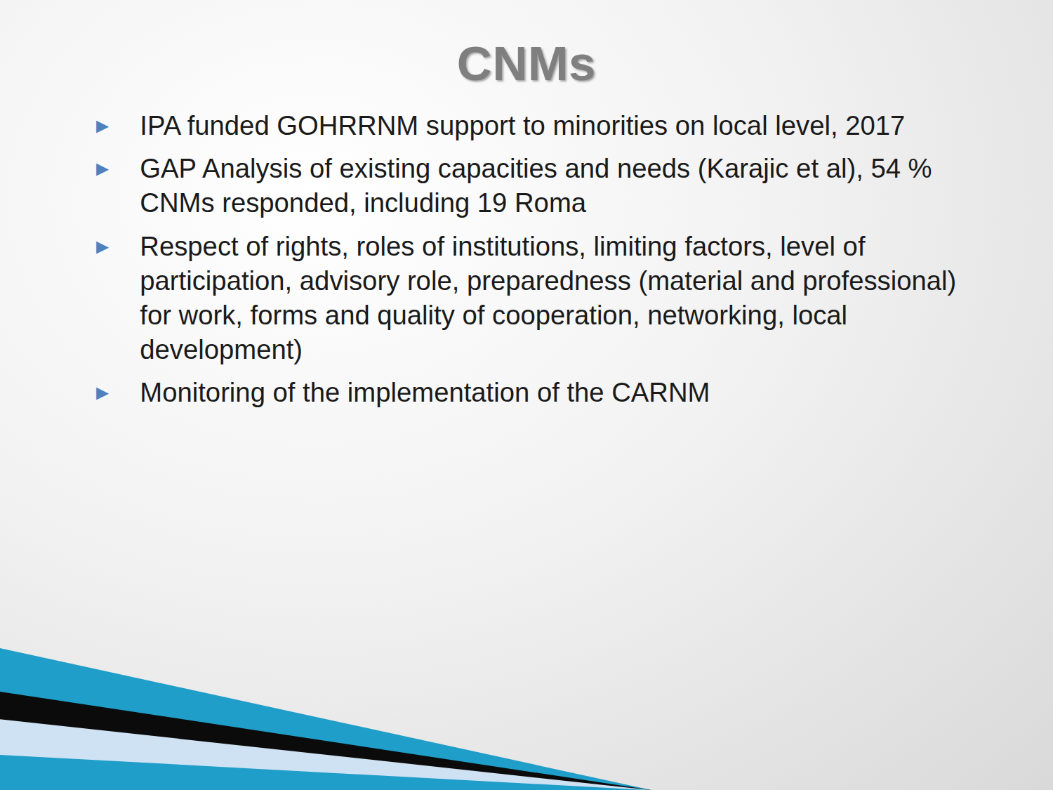CNMs
IPA funded GOHRRNM support to minorities on local level, 2017
GAP Analysis of existing capacities and needs (Karajic et al), 54 % CNMs responded, including 19 Roma
Respect of rights, roles of institutions, limiting factors, level of participation, advisory role, preparedness (material and professional) for work, forms and quality of cooperation, networking, local development)
Monitoring of the implementation of the CARNM